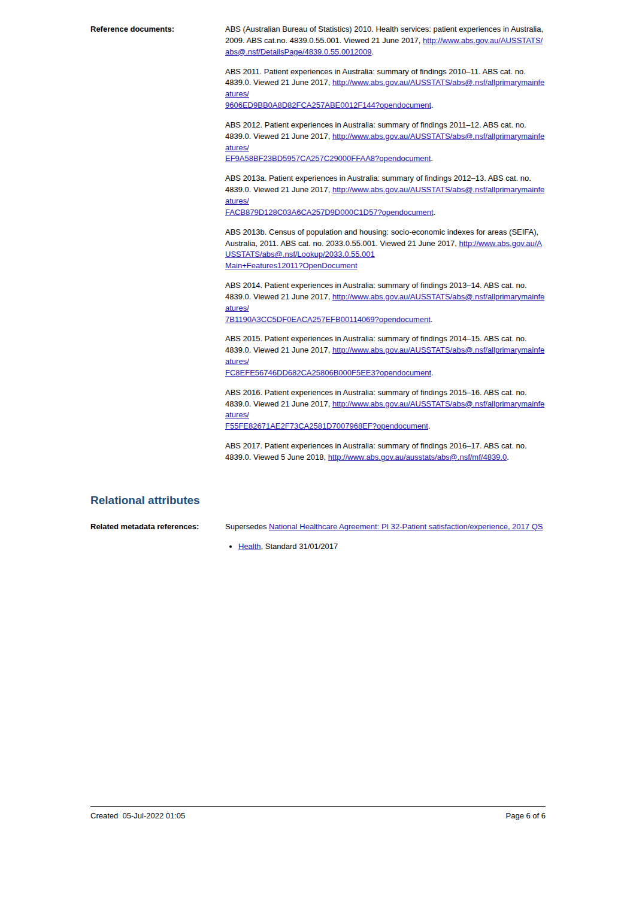Reference documents:
ABS (Australian Bureau of Statistics) 2010. Health services: patient experiences in Australia, 2009. ABS cat.no. 4839.0.55.001. Viewed 21 June 2017, http://www.abs.gov.au/AUSSTATS/abs@.nsf/DetailsPage/4839.0.55.0012009.
ABS 2011. Patient experiences in Australia: summary of findings 2010–11. ABS cat. no. 4839.0. Viewed 21 June 2017, http://www.abs.gov.au/AUSSTATS/abs@.nsf/allprimarymainfeatures/
9606ED9BB0A8D82FCA257ABE0012F144?opendocument.
ABS 2012. Patient experiences in Australia: summary of findings 2011–12. ABS cat. no. 4839.0. Viewed 21 June 2017, http://www.abs.gov.au/AUSSTATS/abs@.nsf/allprimarymainfeatures/
EF9A58BF23BD5957CA257C29000FFAA8?opendocument.
ABS 2013a. Patient experiences in Australia: summary of findings 2012–13. ABS cat. no. 4839.0. Viewed 21 June 2017, http://www.abs.gov.au/AUSSTATS/abs@.nsf/allprimarymainfeatures/
FACB879D128C03A6CA257D9D000C1D57?opendocument.
ABS 2013b. Census of population and housing: socio-economic indexes for areas (SEIFA), Australia, 2011. ABS cat. no. 2033.0.55.001. Viewed 21 June 2017, http://www.abs.gov.au/AUSSTATS/abs@.nsf/Lookup/2033.0.55.001
Main+Features12011?OpenDocument
ABS 2014. Patient experiences in Australia: summary of findings 2013–14. ABS cat. no. 4839.0. Viewed 21 June 2017, http://www.abs.gov.au/AUSSTATS/abs@.nsf/allprimarymainfeatures/
7B1190A3CC5DF0EACA257EFB00114069?opendocument.
ABS 2015. Patient experiences in Australia: summary of findings 2014–15. ABS cat. no. 4839.0. Viewed 21 June 2017, http://www.abs.gov.au/AUSSTATS/abs@.nsf/allprimarymainfeatures/
FC8EFE56746DD682CA25806B000F5EE3?opendocument.
ABS 2016. Patient experiences in Australia: summary of findings 2015–16. ABS cat. no. 4839.0. Viewed 21 June 2017, http://www.abs.gov.au/AUSSTATS/abs@.nsf/allprimarymainfeatures/
F55FE82671AE2F73CA2581D7007968EF?opendocument.
ABS 2017. Patient experiences in Australia: summary of findings 2016–17. ABS cat. no. 4839.0. Viewed 5 June 2018, http://www.abs.gov.au/ausstats/abs@.nsf/mf/4839.0.
Relational attributes
Related metadata references:
Supersedes National Healthcare Agreement: PI 32-Patient satisfaction/experience, 2017 QS
Health, Standard 31/01/2017
Created 05-Jul-2022 01:05
Page 6 of 6